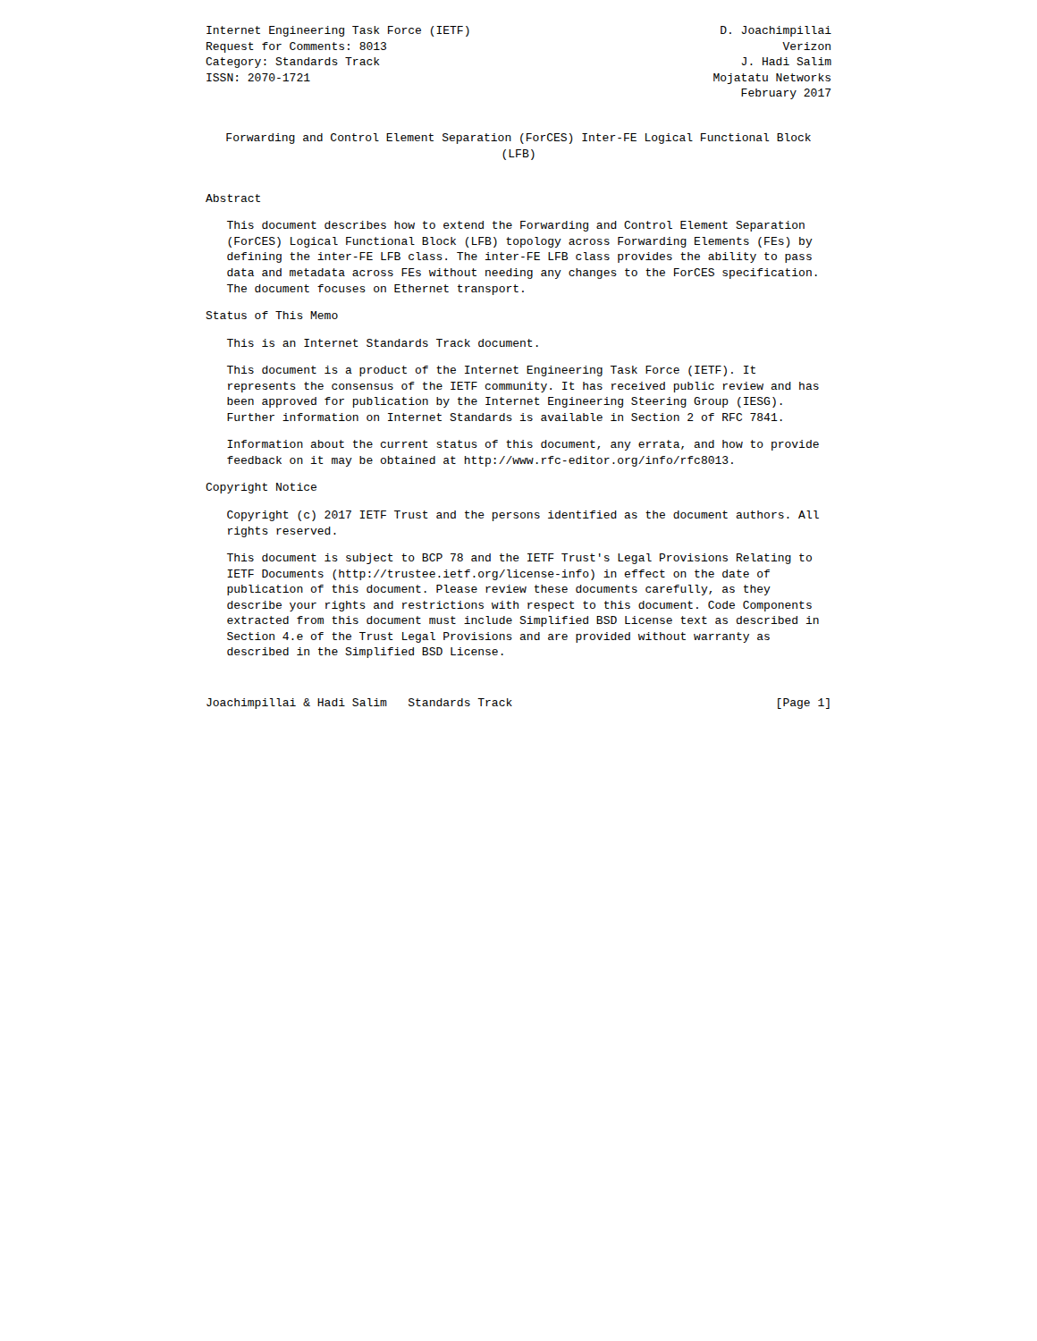| Internet Engineering Task Force (IETF) | D. Joachimpillai |
| Request for Comments: 8013 | Verizon |
| Category: Standards Track | J. Hadi Salim |
| ISSN: 2070-1721 | Mojatatu Networks |
| | February 2017 |
Forwarding and Control Element Separation (ForCES) Inter-FE Logical Functional Block (LFB)
Abstract
This document describes how to extend the Forwarding and Control Element Separation (ForCES) Logical Functional Block (LFB) topology across Forwarding Elements (FEs) by defining the inter-FE LFB class. The inter-FE LFB class provides the ability to pass data and metadata across FEs without needing any changes to the ForCES specification. The document focuses on Ethernet transport.
Status of This Memo
This is an Internet Standards Track document.
This document is a product of the Internet Engineering Task Force (IETF). It represents the consensus of the IETF community. It has received public review and has been approved for publication by the Internet Engineering Steering Group (IESG). Further information on Internet Standards is available in Section 2 of RFC 7841.
Information about the current status of this document, any errata, and how to provide feedback on it may be obtained at http://www.rfc-editor.org/info/rfc8013.
Copyright Notice
Copyright (c) 2017 IETF Trust and the persons identified as the document authors. All rights reserved.
This document is subject to BCP 78 and the IETF Trust's Legal Provisions Relating to IETF Documents (http://trustee.ietf.org/license-info) in effect on the date of publication of this document. Please review these documents carefully, as they describe your rights and restrictions with respect to this document. Code Components extracted from this document must include Simplified BSD License text as described in Section 4.e of the Trust Legal Provisions and are provided without warranty as described in the Simplified BSD License.
Joachimpillai & Hadi Salim Standards Track [Page 1]